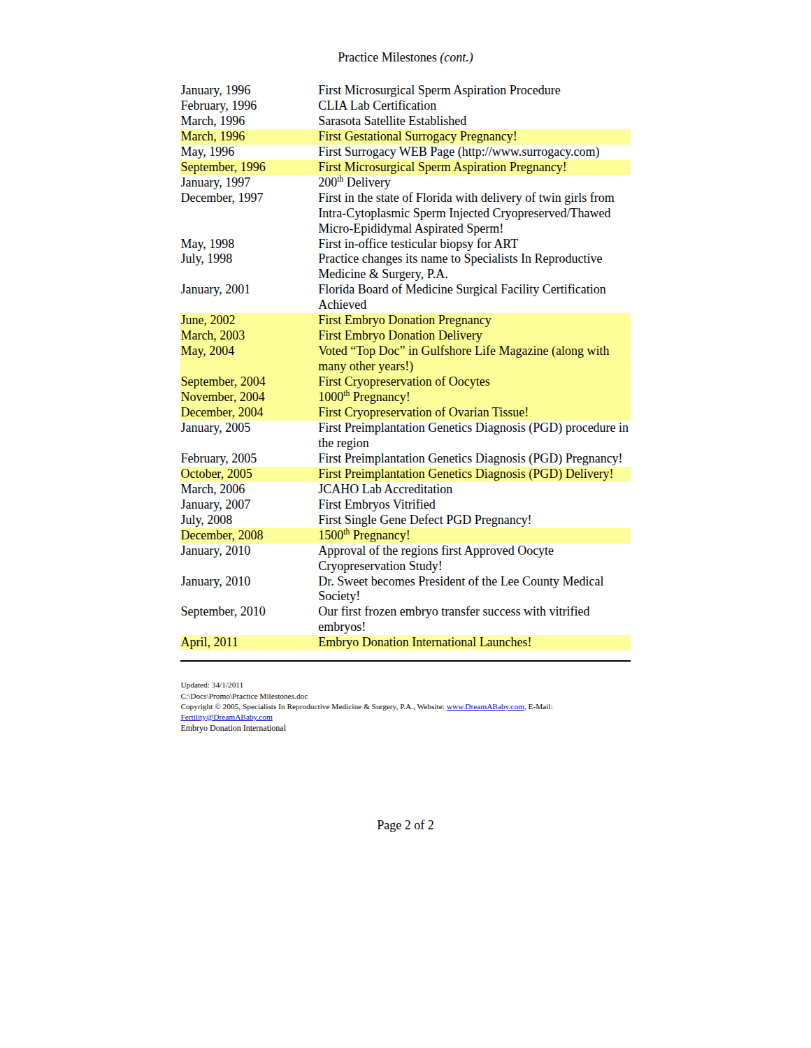Practice Milestones (cont.)
| January, 1996 | First Microsurgical Sperm Aspiration Procedure |
| February, 1996 | CLIA Lab Certification |
| March, 1996 | Sarasota Satellite Established |
| March, 1996 | First Gestational Surrogacy Pregnancy! |
| May, 1996 | First Surrogacy WEB Page (http://www.surrogacy.com) |
| September, 1996 | First Microsurgical Sperm Aspiration Pregnancy! |
| January, 1997 | 200 th Delivery |
| December, 1997 | First in the state of Florida with delivery of twin girls from Intra-Cytoplasmic Sperm Injected Cryopreserved/Thawed Micro-Epididymal Aspirated Sperm! |
| May, 1998 | First in-office testicular biopsy for ART |
| July, 1998 | Practice changes its name to Specialists In Reproductive Medicine & Surgery, P.A. |
| January, 2001 | Florida Board of Medicine Surgical Facility Certification Achieved |
| June, 2002 | First Embryo Donation Pregnancy |
| March, 2003 | First Embryo Donation Delivery |
| May, 2004 | Voted “Top Doc” in Gulfshore Life Magazine (along with many other years!) |
| September, 2004 | First Cryopreservation of Oocytes |
| November, 2004 | 1000 th Pregnancy! |
| December, 2004 | First Cryopreservation of Ovarian Tissue! |
| January, 2005 | First Preimplantation Genetics Diagnosis (PGD) procedure in the region |
| February, 2005 | First Preimplantation Genetics Diagnosis (PGD) Pregnancy! |
| October, 2005 | First Preimplantation Genetics Diagnosis (PGD) Delivery! |
| March, 2006 | JCAHO Lab Accreditation |
| January, 2007 | First Embryos Vitrified |
| July, 2008 | First Single Gene Defect PGD Pregnancy! |
| December, 2008 | 1500 th Pregnancy! |
| January, 2010 | Approval of the regions first Approved Oocyte Cryopreservation Study! |
| January, 2010 | Dr. Sweet becomes President of the Lee County Medical Society! |
| September, 2010 | Our first frozen embryo transfer success with vitrified embryos! |
| April, 2011 | Embryo Donation International Launches! |
Updated: 34/1/2011
C:\Docs\Promo\Practice Milestones.doc
Copyright © 2005, Specialists In Reproductive Medicine & Surgery, P.A., Website: www.DreamABaby.com, E-Mail: Fertility@DreamABaby.com
Embryo Donation International
Page 2 of 2